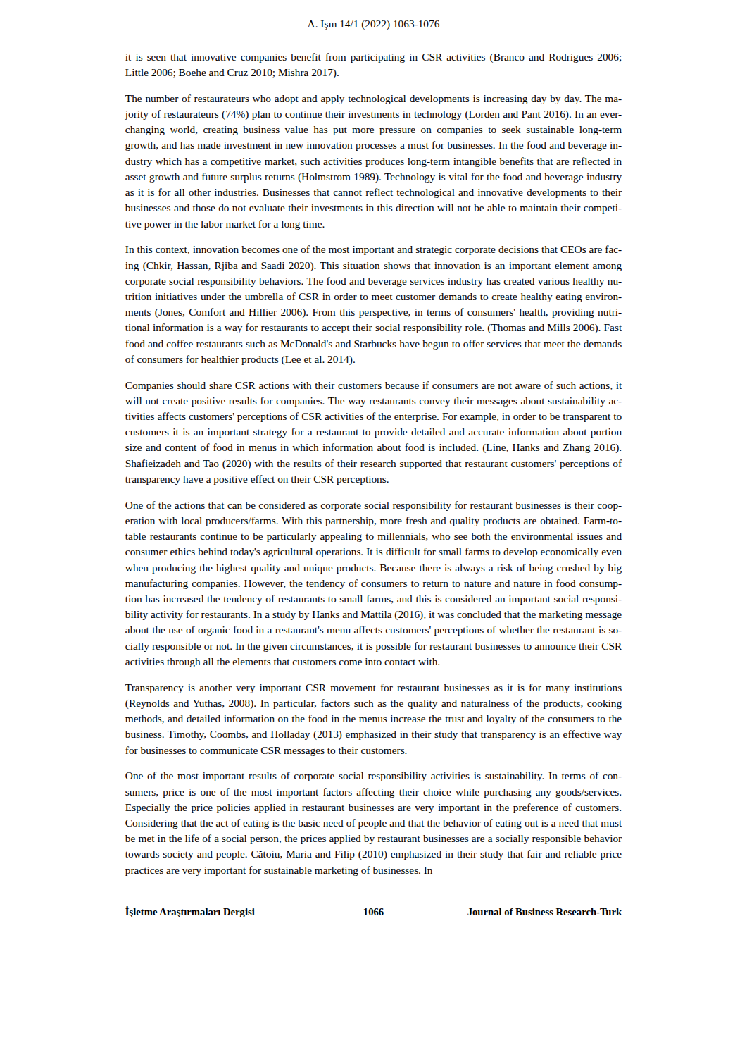A. Işın 14/1 (2022) 1063-1076
it is seen that innovative companies benefit from participating in CSR activities (Branco and Rodrigues 2006; Little 2006; Boehe and Cruz 2010; Mishra 2017).
The number of restaurateurs who adopt and apply technological developments is increasing day by day. The majority of restaurateurs (74%) plan to continue their investments in technology (Lorden and Pant 2016). In an ever-changing world, creating business value has put more pressure on companies to seek sustainable long-term growth, and has made investment in new innovation processes a must for businesses. In the food and beverage industry which has a competitive market, such activities produces long-term intangible benefits that are reflected in asset growth and future surplus returns (Holmstrom 1989). Technology is vital for the food and beverage industry as it is for all other industries. Businesses that cannot reflect technological and innovative developments to their businesses and those do not evaluate their investments in this direction will not be able to maintain their competitive power in the labor market for a long time.
In this context, innovation becomes one of the most important and strategic corporate decisions that CEOs are facing (Chkir, Hassan, Rjiba and Saadi 2020). This situation shows that innovation is an important element among corporate social responsibility behaviors. The food and beverage services industry has created various healthy nutrition initiatives under the umbrella of CSR in order to meet customer demands to create healthy eating environments (Jones, Comfort and Hillier 2006). From this perspective, in terms of consumers' health, providing nutritional information is a way for restaurants to accept their social responsibility role. (Thomas and Mills 2006). Fast food and coffee restaurants such as McDonald's and Starbucks have begun to offer services that meet the demands of consumers for healthier products (Lee et al. 2014).
Companies should share CSR actions with their customers because if consumers are not aware of such actions, it will not create positive results for companies. The way restaurants convey their messages about sustainability activities affects customers' perceptions of CSR activities of the enterprise. For example, in order to be transparent to customers it is an important strategy for a restaurant to provide detailed and accurate information about portion size and content of food in menus in which information about food is included. (Line, Hanks and Zhang 2016). Shafieizadeh and Tao (2020) with the results of their research supported that restaurant customers' perceptions of transparency have a positive effect on their CSR perceptions.
One of the actions that can be considered as corporate social responsibility for restaurant businesses is their cooperation with local producers/farms. With this partnership, more fresh and quality products are obtained. Farm-to-table restaurants continue to be particularly appealing to millennials, who see both the environmental issues and consumer ethics behind today's agricultural operations. It is difficult for small farms to develop economically even when producing the highest quality and unique products. Because there is always a risk of being crushed by big manufacturing companies. However, the tendency of consumers to return to nature and nature in food consumption has increased the tendency of restaurants to small farms, and this is considered an important social responsibility activity for restaurants. In a study by Hanks and Mattila (2016), it was concluded that the marketing message about the use of organic food in a restaurant's menu affects customers' perceptions of whether the restaurant is socially responsible or not. In the given circumstances, it is possible for restaurant businesses to announce their CSR activities through all the elements that customers come into contact with.
Transparency is another very important CSR movement for restaurant businesses as it is for many institutions (Reynolds and Yuthas, 2008). In particular, factors such as the quality and naturalness of the products, cooking methods, and detailed information on the food in the menus increase the trust and loyalty of the consumers to the business. Timothy, Coombs, and Holladay (2013) emphasized in their study that transparency is an effective way for businesses to communicate CSR messages to their customers.
One of the most important results of corporate social responsibility activities is sustainability. In terms of consumers, price is one of the most important factors affecting their choice while purchasing any goods/services. Especially the price policies applied in restaurant businesses are very important in the preference of customers. Considering that the act of eating is the basic need of people and that the behavior of eating out is a need that must be met in the life of a social person, the prices applied by restaurant businesses are a socially responsible behavior towards society and people. Cătoiu, Maria and Filip (2010) emphasized in their study that fair and reliable price practices are very important for sustainable marketing of businesses. In
İşletme Araştırmaları Dergisi 1066 Journal of Business Research-Turk